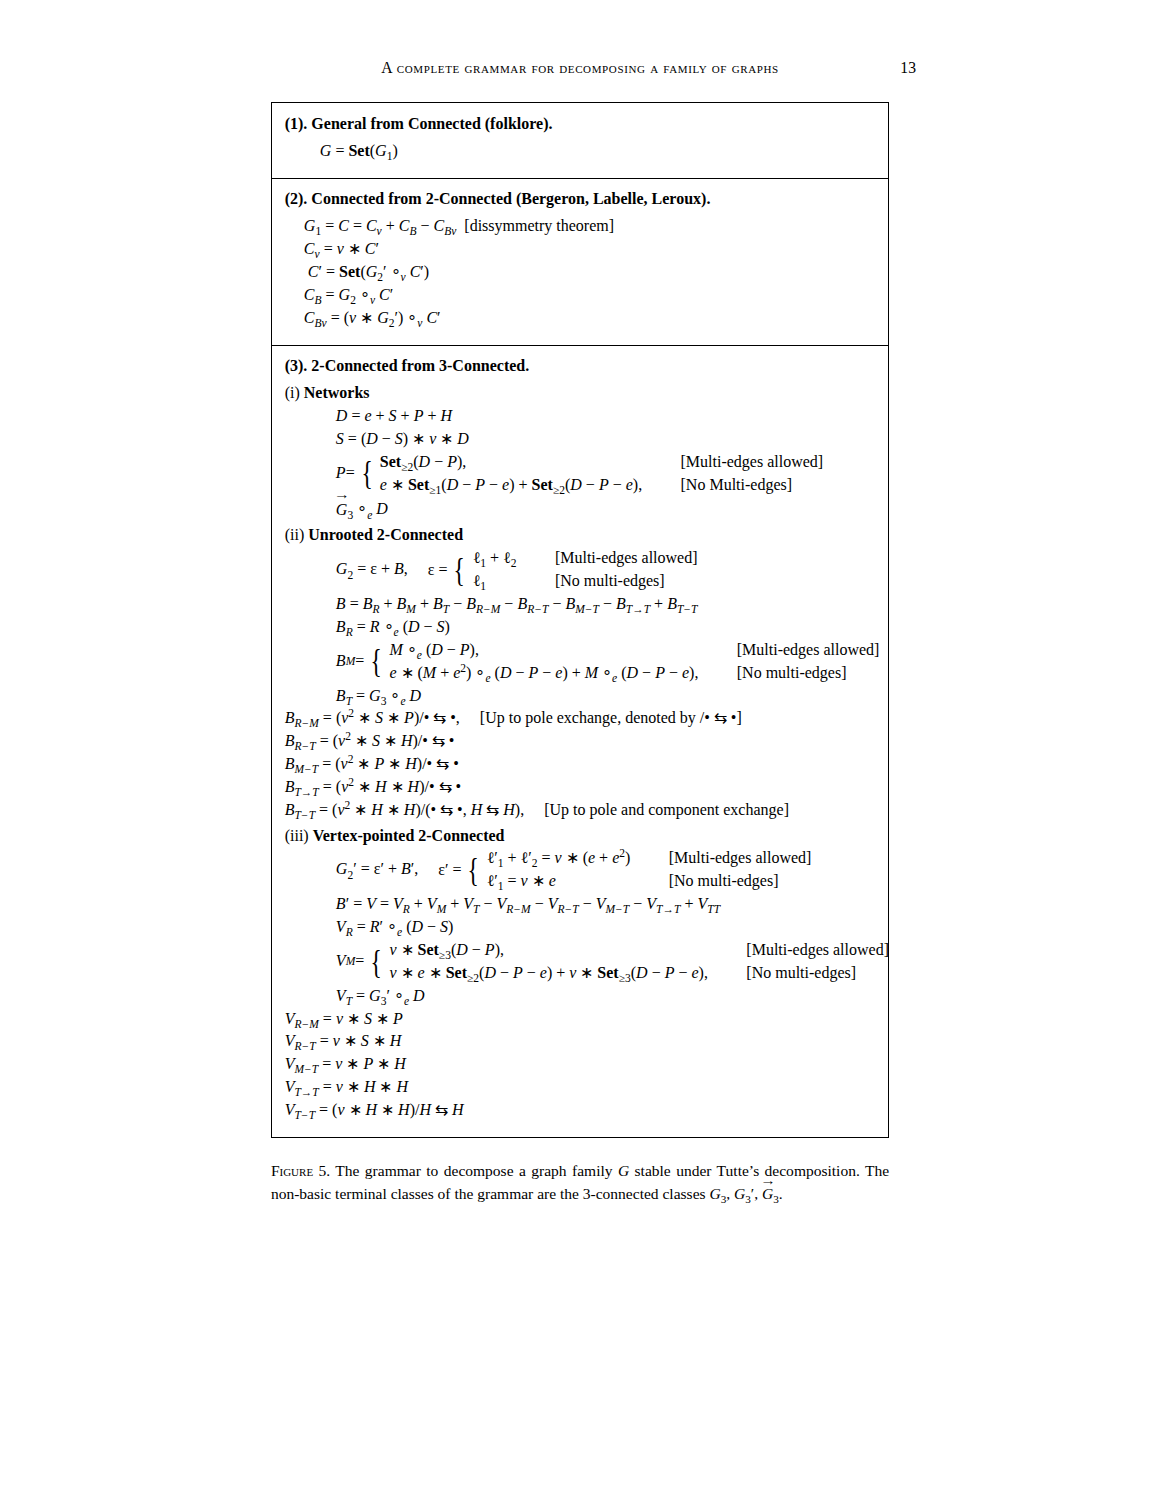A complete grammar for decomposing a family of graphs 13
(1). General from Connected (folklore).
G = Set(G1)
(2). Connected from 2-Connected (Bergeron, Labelle, Leroux).
G1 = C = Cv + CB − CBv [dissymmetry theorem] Cv = v ∗ C′ C′ = Set(G2′ ∘v C′) CB = G2 ∘v C′ CBv = (v ∗ G2′) ∘v C′
(3). 2-Connected from 3-Connected.
(i) Networks
D = e + S + P + H S = (D − S) ∗ v ∗ D P = { Set≥2(D − P), [Multi-edges allowed] e ∗ Set≥1(D − P − e) + Set≥2(D − P − e), [No Multi-edges] G3 ∘e D
(ii) Unrooted 2-Connected
G2 = ε + B, ε = { ℓ1 + ℓ2[Multi-edges allowed] ℓ1[No multi-edges] B = BR + BM + BT − BR−M − BR−T − BM−T − BT→T + BT−T BR = R ∘e (D − S) BM = { M ∘e (D − P),[Multi-edges allowed] e ∗ (M + e2) ∘e (D − P − e) + M ∘e (D − P − e),[No multi-edges] BT = G3 ∘e D BR−M = (v2 ∗ S ∗ P)/• ⇆ •, [Up to pole exchange, denoted by /• ⇆ •] BR−T = (v2 ∗ S ∗ H)/• ⇆ • BM−T = (v2 ∗ P ∗ H)/• ⇆ • BT→T = (v2 ∗ H ∗ H)/• ⇆ • BT−T = (v2 ∗ H ∗ H)/(• ⇆ •, H ⇆ H), [Up to pole and component exchange]
(iii) Vertex-pointed 2-Connected
G2′ = ε′ + B′, ε′ = { ℓ′1 + ℓ′2 = v ∗ (e + e2)[Multi-edges allowed] ℓ′1 = v ∗ e[No multi-edges] B′ = V = VR + VM + VT − VR−M − VR−T − VM−T − VT→T + VTT VR = R′ ∘e (D − S) VM = { v ∗ Set≥3(D − P),[Multi-edges allowed] v ∗ e ∗ Set≥2(D − P − e) + v ∗ Set≥3(D − P − e),[No multi-edges] VT = G3′ ∘e D VR−M = v ∗ S ∗ P VR−T = v ∗ S ∗ H VM−T = v ∗ P ∗ H VT→T = v ∗ H ∗ H VT−T = (v ∗ H ∗ H)/H ⇆ H
Figure 5. The grammar to decompose a graph family G stable under Tutte’s decomposition. The non-basic terminal classes of the grammar are the 3-connected classes G3, G3′, G3.